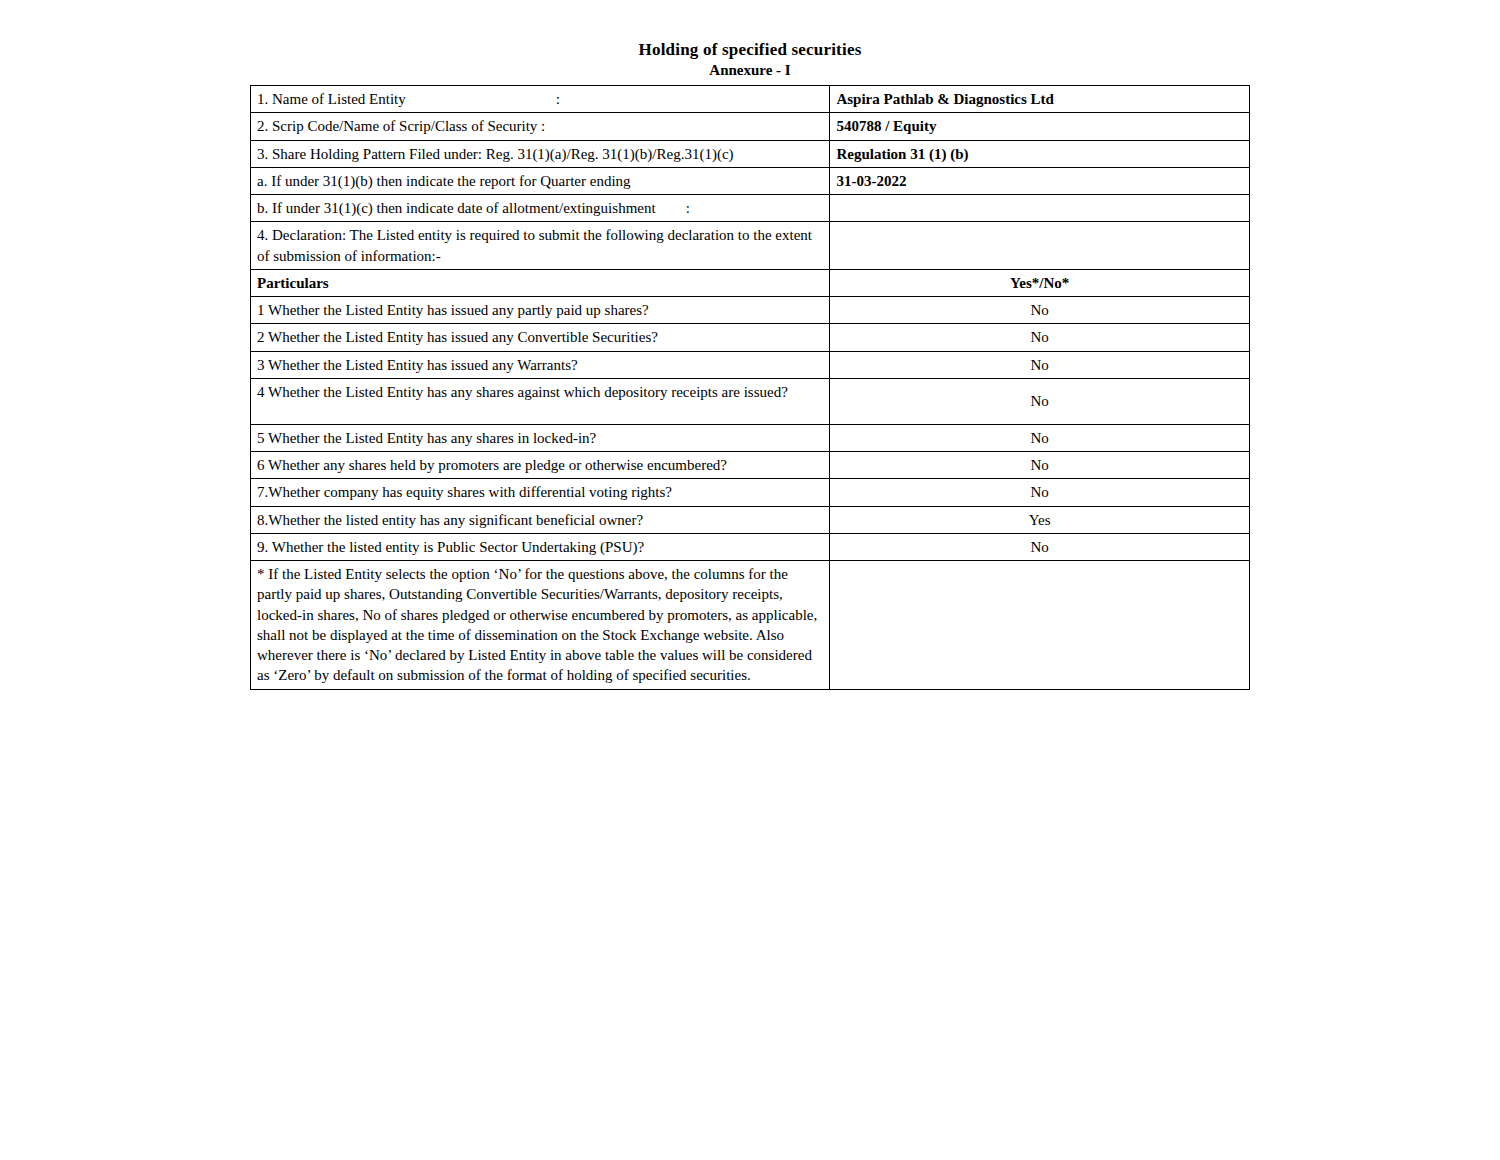Holding of specified securities
Annexure - I
| 1. Name of Listed Entity : | Aspira Pathlab & Diagnostics Ltd |
| 2. Scrip Code/Name of Scrip/Class of Security : | 540788 / Equity |
| 3. Share Holding Pattern Filed under: Reg. 31(1)(a)/Reg. 31(1)(b)/Reg.31(1)(c) | Regulation 31 (1) (b) |
| a. If under 31(1)(b) then indicate the report for Quarter ending | 31-03-2022 |
| b. If under 31(1)(c) then indicate date of allotment/extinguishment : | |
| 4. Declaration: The Listed entity is required to submit the following declaration to the extent of submission of information:- | |
| Particulars | Yes*/No* |
| 1 Whether the Listed Entity has issued any partly paid up shares? | No |
| 2 Whether the Listed Entity has issued any Convertible Securities? | No |
| 3 Whether the Listed Entity has issued any Warrants? | No |
| 4 Whether the Listed Entity has any shares against which depository receipts are issued? | No |
| 5 Whether the Listed Entity has any shares in locked-in? | No |
| 6 Whether any shares held by promoters are pledge or otherwise encumbered? | No |
| 7.Whether company has equity shares with differential voting rights? | No |
| 8.Whether the listed entity has any significant beneficial owner? | Yes |
| 9. Whether the listed entity is Public Sector Undertaking (PSU)? | No |
| * If the Listed Entity selects the option ‘No’ for the questions above, the columns for the partly paid up shares, Outstanding Convertible Securities/Warrants, depository receipts, locked-in shares, No of shares pledged or otherwise encumbered by promoters, as applicable, shall not be displayed at the time of dissemination on the Stock Exchange website. Also wherever there is ‘No’ declared by Listed Entity in above table the values will be considered as ‘Zero’ by default on submission of the format of holding of specified securities. | |